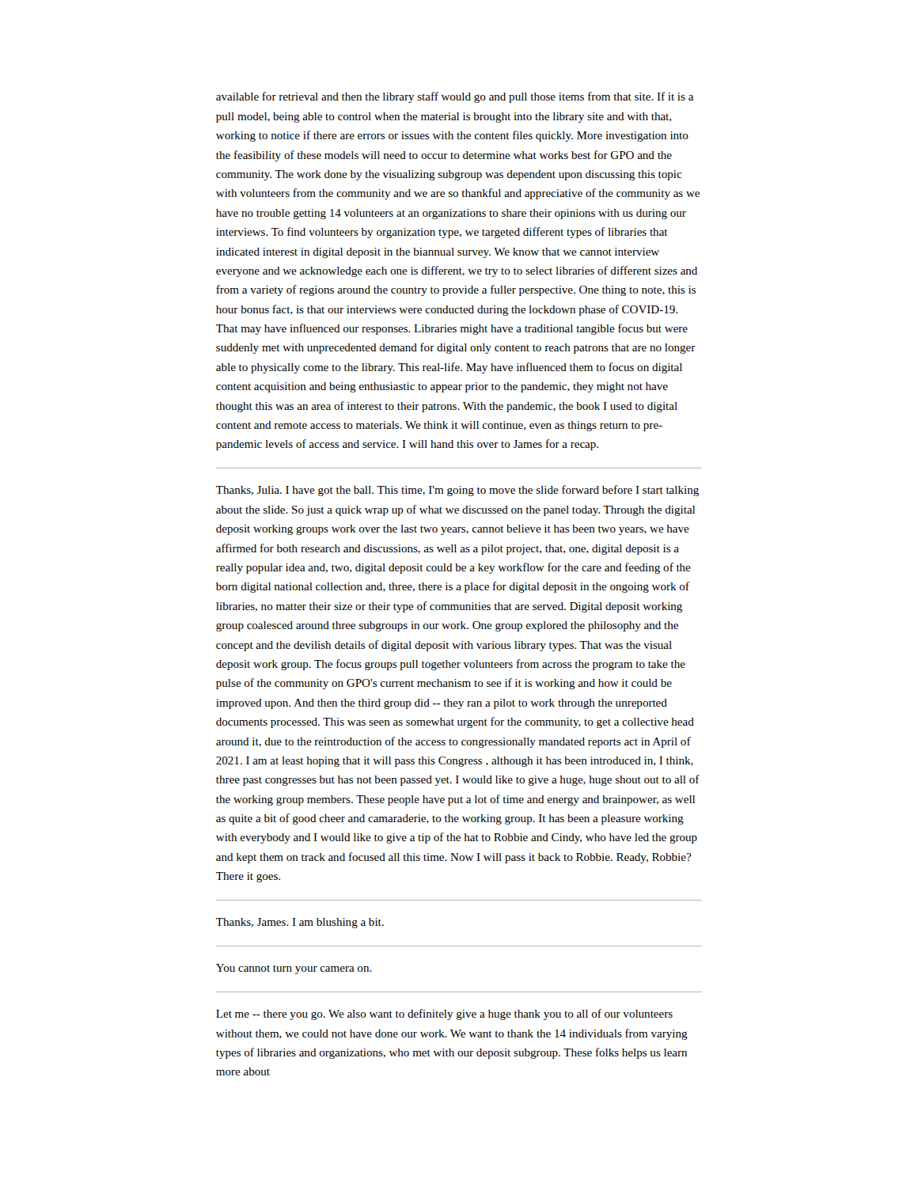available for retrieval and then the library staff would go and pull those items from that site. If it is a pull model, being able to control when the material is brought into the library site and with that, working to notice if there are errors or issues with the content files quickly. More investigation into the feasibility of these models will need to occur to determine what works best for GPO and the community. The work done by the visualizing subgroup was dependent upon discussing this topic with volunteers from the community and we are so thankful and appreciative of the community as we have no trouble getting 14 volunteers at an organizations to share their opinions with us during our interviews. To find volunteers by organization type, we targeted different types of libraries that indicated interest in digital deposit in the biannual survey. We know that we cannot interview everyone and we acknowledge each one is different, we try to to select libraries of different sizes and from a variety of regions around the country to provide a fuller perspective. One thing to note, this is hour bonus fact, is that our interviews were conducted during the lockdown phase of COVID-19. That may have influenced our responses. Libraries might have a traditional tangible focus but were suddenly met with unprecedented demand for digital only content to reach patrons that are no longer able to physically come to the library. This real-life. May have influenced them to focus on digital content acquisition and being enthusiastic to appear prior to the pandemic, they might not have thought this was an area of interest to their patrons. With the pandemic, the book I used to digital content and remote access to materials. We think it will continue, even as things return to pre-pandemic levels of access and service. I will hand this over to James for a recap.
Thanks, Julia. I have got the ball. This time, I'm going to move the slide forward before I start talking about the slide. So just a quick wrap up of what we discussed on the panel today. Through the digital deposit working groups work over the last two years, cannot believe it has been two years, we have affirmed for both research and discussions, as well as a pilot project, that, one, digital deposit is a really popular idea and, two, digital deposit could be a key workflow for the care and feeding of the born digital national collection and, three, there is a place for digital deposit in the ongoing work of libraries, no matter their size or their type of communities that are served. Digital deposit working group coalesced around three subgroups in our work. One group explored the philosophy and the concept and the devilish details of digital deposit with various library types. That was the visual deposit work group. The focus groups pull together volunteers from across the program to take the pulse of the community on GPO's current mechanism to see if it is working and how it could be improved upon. And then the third group did -- they ran a pilot to work through the unreported documents processed. This was seen as somewhat urgent for the community, to get a collective head around it, due to the reintroduction of the access to congressionally mandated reports act in April of 2021. I am at least hoping that it will pass this Congress , although it has been introduced in, I think, three past congresses but has not been passed yet. I would like to give a huge, huge shout out to all of the working group members. These people have put a lot of time and energy and brainpower, as well as quite a bit of good cheer and camaraderie, to the working group. It has been a pleasure working with everybody and I would like to give a tip of the hat to Robbie and Cindy, who have led the group and kept them on track and focused all this time. Now I will pass it back to Robbie. Ready, Robbie? There it goes.
Thanks, James. I am blushing a bit.
You cannot turn your camera on.
Let me -- there you go. We also want to definitely give a huge thank you to all of our volunteers without them, we could not have done our work. We want to thank the 14 individuals from varying types of libraries and organizations, who met with our deposit subgroup. These folks helps us learn more about